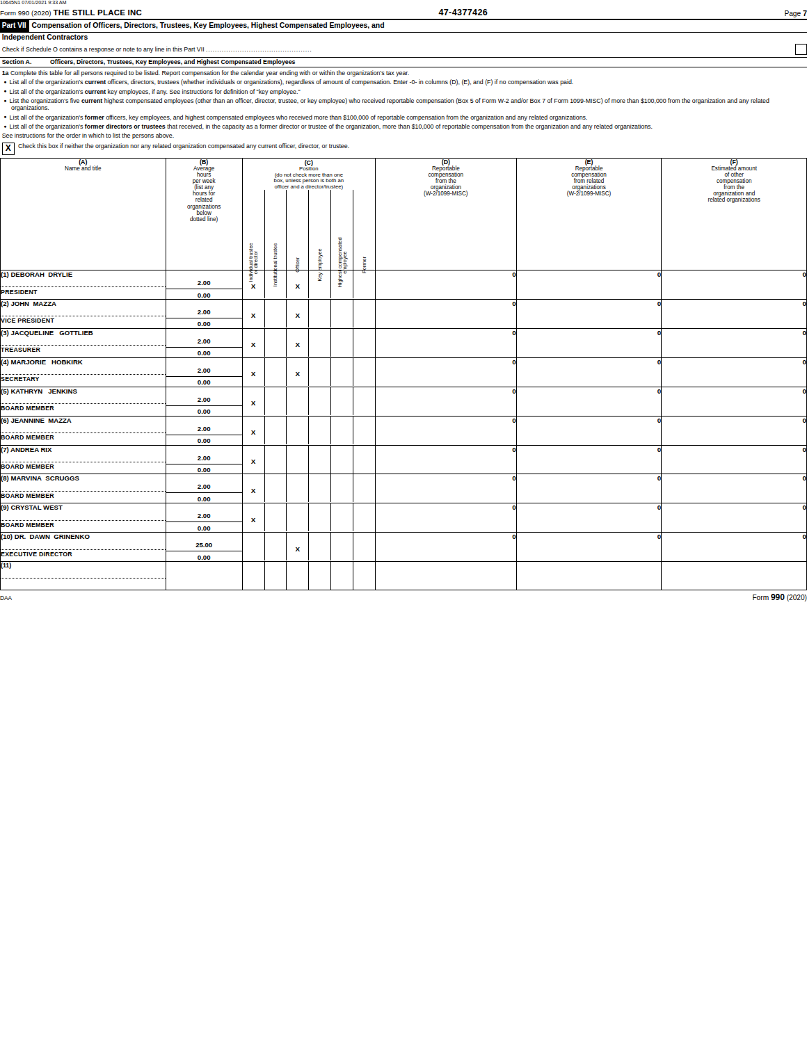10645N1 07/01/2021 9:33 AM
Form 990 (2020) THE STILL PLACE INC
47-4377426
Page 7
Part VII
Compensation of Officers, Directors, Trustees, Key Employees, Highest Compensated Employees, and
Independent Contractors
Check if Schedule O contains a response or note to any line in this Part VII ...............................................
Section A.
Officers, Directors, Trustees, Key Employees, and Highest Compensated Employees
1a Complete this table for all persons required to be listed. Report compensation for the calendar year ending with or within the organization's tax year.
List all of the organization's current officers, directors, trustees (whether individuals or organizations), regardless of amount of compensation. Enter -0- in columns (D), (E), and (F) if no compensation was paid.
List all of the organization's current key employees, if any. See instructions for definition of "key employee."
List the organization's five current highest compensated employees (other than an officer, director, trustee, or key employee) who received reportable compensation (Box 5 of Form W-2 and/or Box 7 of Form 1099-MISC) of more than $100,000 from the organization and any related organizations.
List all of the organization's former officers, key employees, and highest compensated employees who received more than $100,000 of reportable compensation from the organization and any related organizations.
List all of the organization's former directors or trustees that received, in the capacity as a former director or trustee of the organization, more than $10,000 of reportable compensation from the organization and any related organizations.
See instructions for the order in which to list the persons above.
X
Check this box if neither the organization nor any related organization compensated any current officer, director, or trustee.
| (A) Name and title | (B) Average hours per week (list any hours for related organizations below dotted line) | (C) Position (do not check more than one box, unless person is both an officer and a director/trustee) Individual trustee or director Institutional trustee Officer Key employee Highest compensated employee Former | (D) Reportable compensation from the organization (W-2/1099-MISC) | (E) Reportable compensation from related organizations (W-2/1099-MISC) | (F) Estimated amount of other compensation from the organization and related organizations |
| --- | --- | --- | --- | --- | --- |
| (1) DEBORAH DRYLIE PRESIDENT | 2.00 0.00 | X X | 0 | 0 | 0 |
| (2) JOHN MAZZA VICE PRESIDENT | 2.00 0.00 | X X | 0 | 0 | 0 |
| (3) JACQUELINE GOTTLIEB TREASURER | 2.00 0.00 | X X | 0 | 0 | 0 |
| (4) MARJORIE HOBKIRK SECRETARY | 2.00 0.00 | X X | 0 | 0 | 0 |
| (5) KATHRYN JENKINS BOARD MEMBER | 2.00 0.00 | X | 0 | 0 | 0 |
| (6) JEANNINE MAZZA BOARD MEMBER | 2.00 0.00 | X | 0 | 0 | 0 |
| (7) ANDREA RIX BOARD MEMBER | 2.00 0.00 | X | 0 | 0 | 0 |
| (8) MARVINA SCRUGGS BOARD MEMBER | 2.00 0.00 | X | 0 | 0 | 0 |
| (9) CRYSTAL WEST BOARD MEMBER | 2.00 0.00 | X | 0 | 0 | 0 |
| (10) DR. DAWN GRINENKO EXECUTIVE DIRECTOR | 25.00 0.00 | X | 0 | 0 | 0 |
| (11) | | | | | |
DAA
Form 990 (2020)